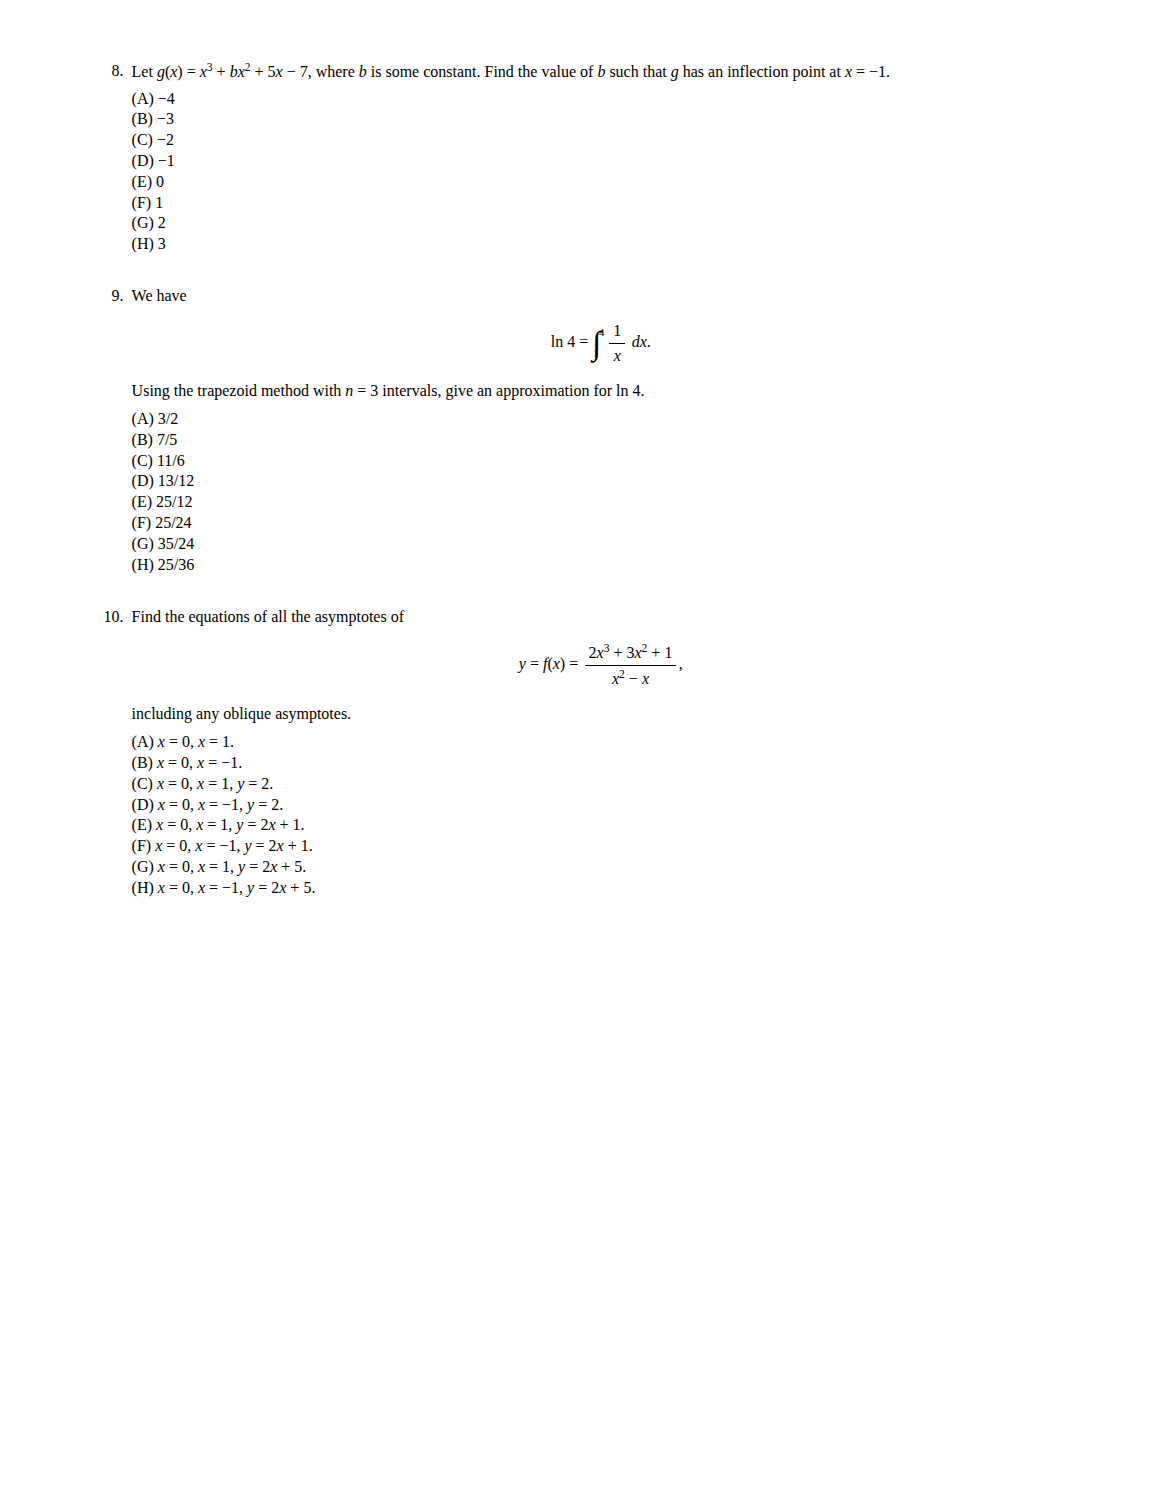8.
Let g(x) = x3 + bx2 + 5x − 7, where b is some constant. Find the value of b such that g has an inflection point at x = −1.
(A) −4
(B) −3
(C) −2
(D) −1
(E) 0
(F) 1
(G) 2
(H) 3
9.
We have
ln 4 = ∫41 1 x dx.
Using the trapezoid method with n = 3 intervals, give an approximation for ln 4.
(A) 3/2
(B) 7/5
(C) 11/6
(D) 13/12
(E) 25/12
(F) 25/24
(G) 35/24
(H) 25/36
10.
Find the equations of all the asymptotes of
y = f(x) = 2x3 + 3x2 + 1 x2 − x ,
including any oblique asymptotes.
(A) x = 0, x = 1.
(B) x = 0, x = −1.
(C) x = 0, x = 1, y = 2.
(D) x = 0, x = −1, y = 2.
(E) x = 0, x = 1, y = 2x + 1.
(F) x = 0, x = −1, y = 2x + 1.
(G) x = 0, x = 1, y = 2x + 5.
(H) x = 0, x = −1, y = 2x + 5.